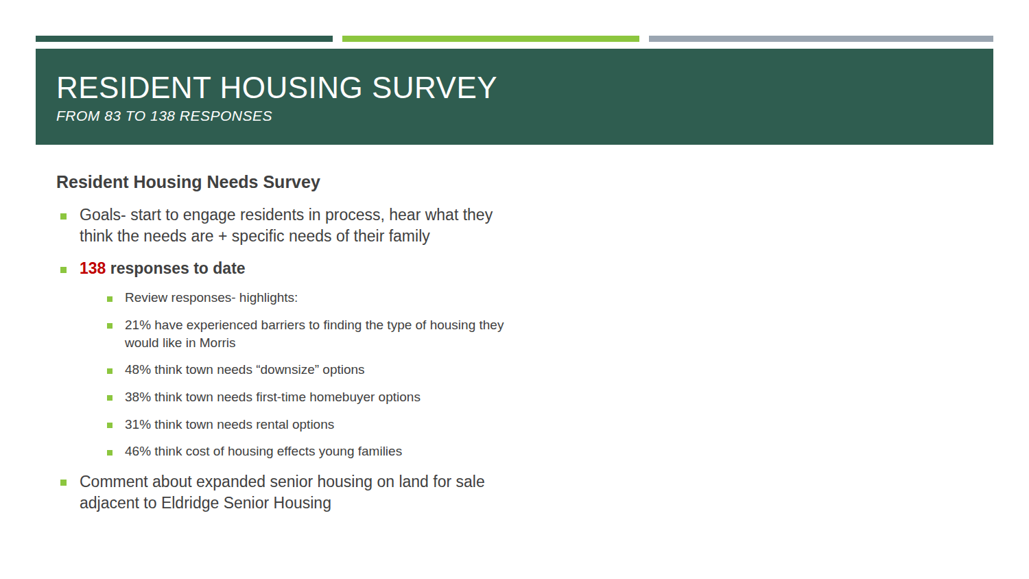Resident Housing Survey
From 83 to 138 responses
Resident Housing Needs Survey
Goals- start to engage residents in process, hear what they think the needs are + specific needs of their family
138 responses to date
Review responses- highlights:
21% have experienced barriers to finding the type of housing they would like in Morris
48% think town needs “downsize” options
38% think town needs first-time homebuyer options
31% think town needs rental options
46% think cost of housing effects young families
Comment about expanded senior housing on land for sale adjacent to Eldridge Senior Housing